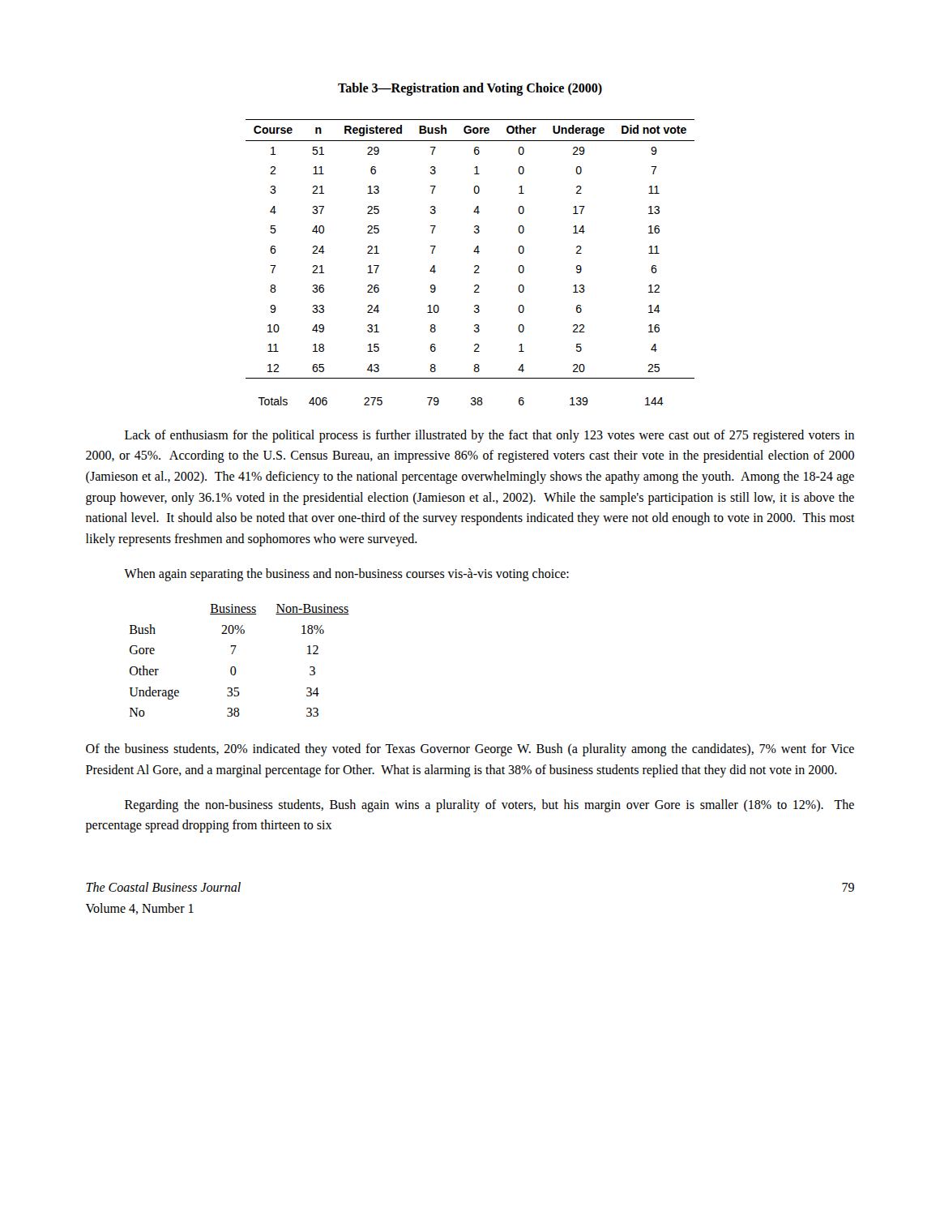Table 3—Registration and Voting Choice (2000)
| Course | n | Registered | Bush | Gore | Other | Underage | Did not vote |
| --- | --- | --- | --- | --- | --- | --- | --- |
| 1 | 51 | 29 | 7 | 6 | 0 | 29 | 9 |
| 2 | 11 | 6 | 3 | 1 | 0 | 0 | 7 |
| 3 | 21 | 13 | 7 | 0 | 1 | 2 | 11 |
| 4 | 37 | 25 | 3 | 4 | 0 | 17 | 13 |
| 5 | 40 | 25 | 7 | 3 | 0 | 14 | 16 |
| 6 | 24 | 21 | 7 | 4 | 0 | 2 | 11 |
| 7 | 21 | 17 | 4 | 2 | 0 | 9 | 6 |
| 8 | 36 | 26 | 9 | 2 | 0 | 13 | 12 |
| 9 | 33 | 24 | 10 | 3 | 0 | 6 | 14 |
| 10 | 49 | 31 | 8 | 3 | 0 | 22 | 16 |
| 11 | 18 | 15 | 6 | 2 | 1 | 5 | 4 |
| 12 | 65 | 43 | 8 | 8 | 4 | 20 | 25 |
| Totals | 406 | 275 | 79 | 38 | 6 | 139 | 144 |
Lack of enthusiasm for the political process is further illustrated by the fact that only 123 votes were cast out of 275 registered voters in 2000, or 45%. According to the U.S. Census Bureau, an impressive 86% of registered voters cast their vote in the presidential election of 2000 (Jamieson et al., 2002). The 41% deficiency to the national percentage overwhelmingly shows the apathy among the youth. Among the 18-24 age group however, only 36.1% voted in the presidential election (Jamieson et al., 2002). While the sample's participation is still low, it is above the national level. It should also be noted that over one-third of the survey respondents indicated they were not old enough to vote in 2000. This most likely represents freshmen and sophomores who were surveyed.
When again separating the business and non-business courses vis-à-vis voting choice:
| | Business | Non-Business |
| --- | --- | --- |
| Bush | 20% | 18% |
| Gore | 7 | 12 |
| Other | 0 | 3 |
| Underage | 35 | 34 |
| No | 38 | 33 |
Of the business students, 20% indicated they voted for Texas Governor George W. Bush (a plurality among the candidates), 7% went for Vice President Al Gore, and a marginal percentage for Other. What is alarming is that 38% of business students replied that they did not vote in 2000.
Regarding the non-business students, Bush again wins a plurality of voters, but his margin over Gore is smaller (18% to 12%). The percentage spread dropping from thirteen to six
The Coastal Business Journal
Volume 4, Number 1
79